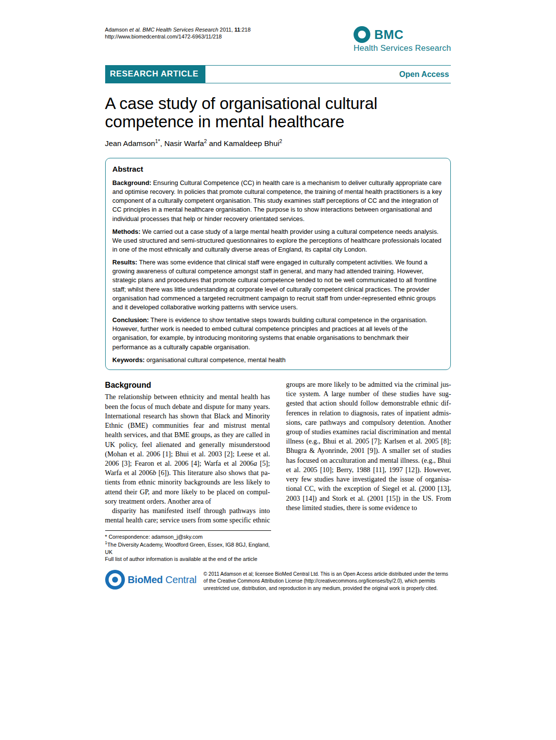Adamson et al. BMC Health Services Research 2011, 11:218
http://www.biomedcentral.com/1472-6963/11/218
BMC
Health Services Research
RESEARCH ARTICLE
Open Access
A case study of organisational cultural competence in mental healthcare
Jean Adamson1*, Nasir Warfa2 and Kamaldeep Bhui2
Abstract
Background: Ensuring Cultural Competence (CC) in health care is a mechanism to deliver culturally appropriate care and optimise recovery. In policies that promote cultural competence, the training of mental health practitioners is a key component of a culturally competent organisation. This study examines staff perceptions of CC and the integration of CC principles in a mental healthcare organisation. The purpose is to show interactions between organisational and individual processes that help or hinder recovery orientated services.
Methods: We carried out a case study of a large mental health provider using a cultural competence needs analysis. We used structured and semi-structured questionnaires to explore the perceptions of healthcare professionals located in one of the most ethnically and culturally diverse areas of England, its capital city London.
Results: There was some evidence that clinical staff were engaged in culturally competent activities. We found a growing awareness of cultural competence amongst staff in general, and many had attended training. However, strategic plans and procedures that promote cultural competence tended to not be well communicated to all frontline staff; whilst there was little understanding at corporate level of culturally competent clinical practices. The provider organisation had commenced a targeted recruitment campaign to recruit staff from under-represented ethnic groups and it developed collaborative working patterns with service users.
Conclusion: There is evidence to show tentative steps towards building cultural competence in the organisation. However, further work is needed to embed cultural competence principles and practices at all levels of the organisation, for example, by introducing monitoring systems that enable organisations to benchmark their performance as a culturally capable organisation.
Keywords: organisational cultural competence, mental health
Background
The relationship between ethnicity and mental health has been the focus of much debate and dispute for many years. International research has shown that Black and Minority Ethnic (BME) communities fear and mistrust mental health services, and that BME groups, as they are called in UK policy, feel alienated and generally misunderstood (Mohan et al. 2006 [1]; Bhui et al. 2003 [2]; Leese et al. 2006 [3]; Fearon et al. 2006 [4]; Warfa et al 2006a [5]; Warfa et al 2006b [6]). This literature also shows that patients from ethnic minority backgrounds are less likely to attend their GP, and more likely to be placed on compulsory treatment orders. Another area of
disparity has manifested itself through pathways into mental health care; service users from some specific ethnic groups are more likely to be admitted via the criminal justice system. A large number of these studies have suggested that action should follow demonstrable ethnic differences in relation to diagnosis, rates of inpatient admissions, care pathways and compulsory detention. Another group of studies examines racial discrimination and mental illness (e.g., Bhui et al. 2005 [7]; Karlsen et al. 2005 [8]; Bhugra & Ayonrinde, 2001 [9]). A smaller set of studies has focused on acculturation and mental illness. (e.g., Bhui et al. 2005 [10]; Berry, 1988 [11], 1997 [12]). However, very few studies have investigated the issue of organisational CC, with the exception of Siegel et al. (2000 [13], 2003 [14]) and Stork et al. (2001 [15]) in the US. From these limited studies, there is some evidence to
* Correspondence: adamson_j@sky.com
1The Diversity Academy, Woodford Green, Essex, IG8 8GJ, England, UK
Full list of author information is available at the end of the article
BioMed Central
© 2011 Adamson et al; licensee BioMed Central Ltd. This is an Open Access article distributed under the terms of the Creative Commons Attribution License (http://creativecommons.org/licenses/by/2.0), which permits unrestricted use, distribution, and reproduction in any medium, provided the original work is properly cited.